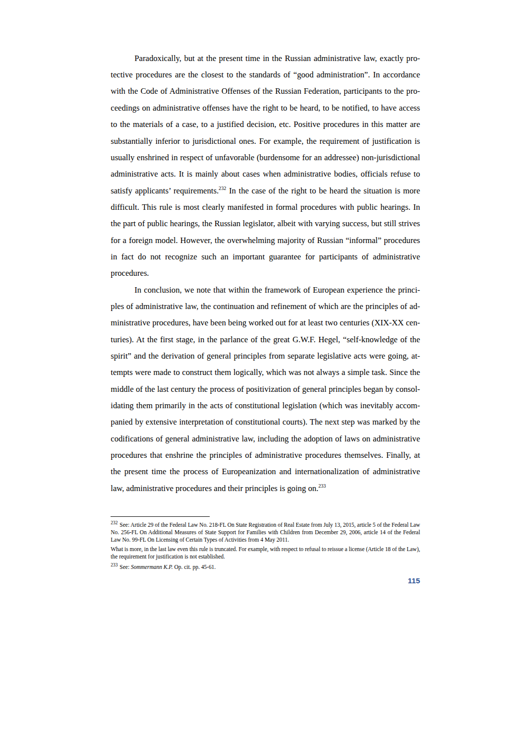Paradoxically, but at the present time in the Russian administrative law, exactly protective procedures are the closest to the standards of “good administration”. In accordance with the Code of Administrative Offenses of the Russian Federation, participants to the proceedings on administrative offenses have the right to be heard, to be notified, to have access to the materials of a case, to a justified decision, etc. Positive procedures in this matter are substantially inferior to jurisdictional ones. For example, the requirement of justification is usually enshrined in respect of unfavorable (burdensome for an addressee) non-jurisdictional administrative acts. It is mainly about cases when administrative bodies, officials refuse to satisfy applicants’ requirements.232 In the case of the right to be heard the situation is more difficult. This rule is most clearly manifested in formal procedures with public hearings. In the part of public hearings, the Russian legislator, albeit with varying success, but still strives for a foreign model. However, the overwhelming majority of Russian “informal” procedures in fact do not recognize such an important guarantee for participants of administrative procedures.
In conclusion, we note that within the framework of European experience the principles of administrative law, the continuation and refinement of which are the principles of administrative procedures, have been being worked out for at least two centuries (XIX-XX centuries). At the first stage, in the parlance of the great G.W.F. Hegel, “self-knowledge of the spirit” and the derivation of general principles from separate legislative acts were going, attempts were made to construct them logically, which was not always a simple task. Since the middle of the last century the process of positivization of general principles began by consolidating them primarily in the acts of constitutional legislation (which was inevitably accompanied by extensive interpretation of constitutional courts). The next step was marked by the codifications of general administrative law, including the adoption of laws on administrative procedures that enshrine the principles of administrative procedures themselves. Finally, at the present time the process of Europeanization and internationalization of administrative law, administrative procedures and their principles is going on.233
232 See: Article 29 of the Federal Law No. 218-FL On State Registration of Real Estate from July 13, 2015, article 5 of the Federal Law No. 256-FL On Additional Measures of State Support for Families with Children from December 29, 2006, article 14 of the Federal Law No. 99-FL On Licensing of Certain Types of Activities from 4 May 2011.
What is more, in the last law even this rule is truncated. For example, with respect to refusal to reissue a license (Article 18 of the Law), the requirement for justification is not established.
233 See: Sommermann K.P. Op. cit. pp. 45-61.
115